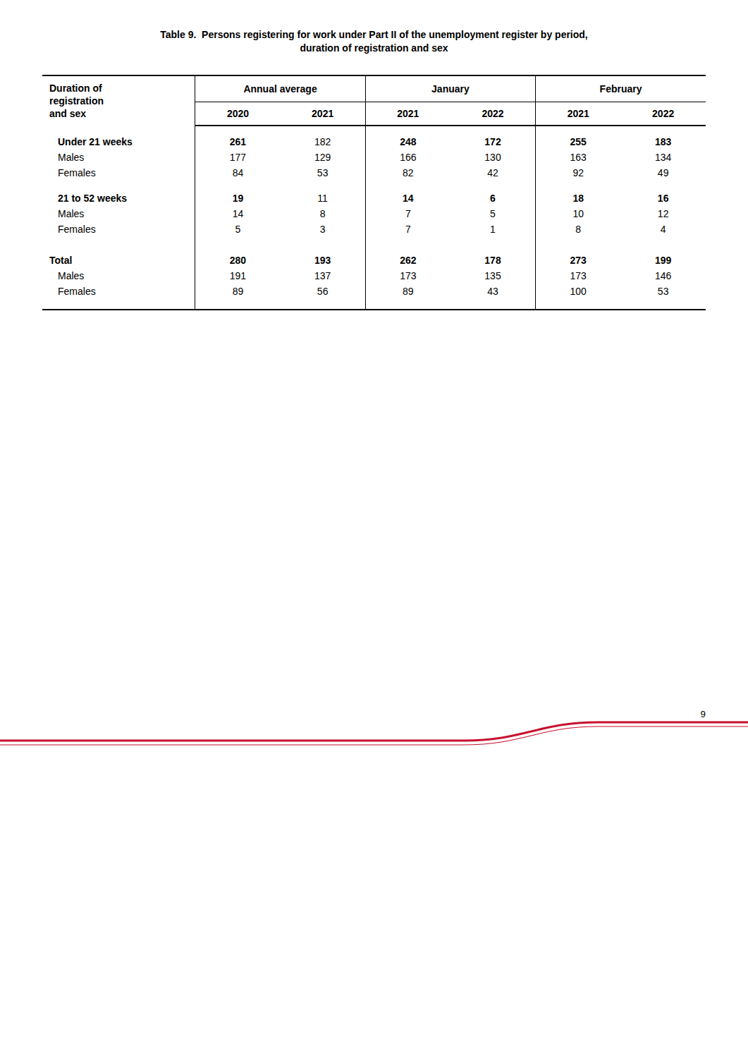Table 9. Persons registering for work under Part II of the unemployment register by period,
duration of registration and sex
| Duration of registration and sex | Annual average | January | February |
| --- | --- | --- | --- |
| 2020 | 2021 | 2021 | 2022 | 2021 | 2022 |
| Under 21 weeks | 261 | 182 | 248 | 172 | 255 | 183 |
| Males | 177 | 129 | 166 | 130 | 163 | 134 |
| Females | 84 | 53 | 82 | 42 | 92 | 49 |
| 21 to 52 weeks | 19 | 11 | 14 | 6 | 18 | 16 |
| Males | 14 | 8 | 7 | 5 | 10 | 12 |
| Females | 5 | 3 | 7 | 1 | 8 | 4 |
| Total | 280 | 193 | 262 | 178 | 273 | 199 |
| Males | 191 | 137 | 173 | 135 | 173 | 146 |
| Females | 89 | 56 | 89 | 43 | 100 | 53 |
9